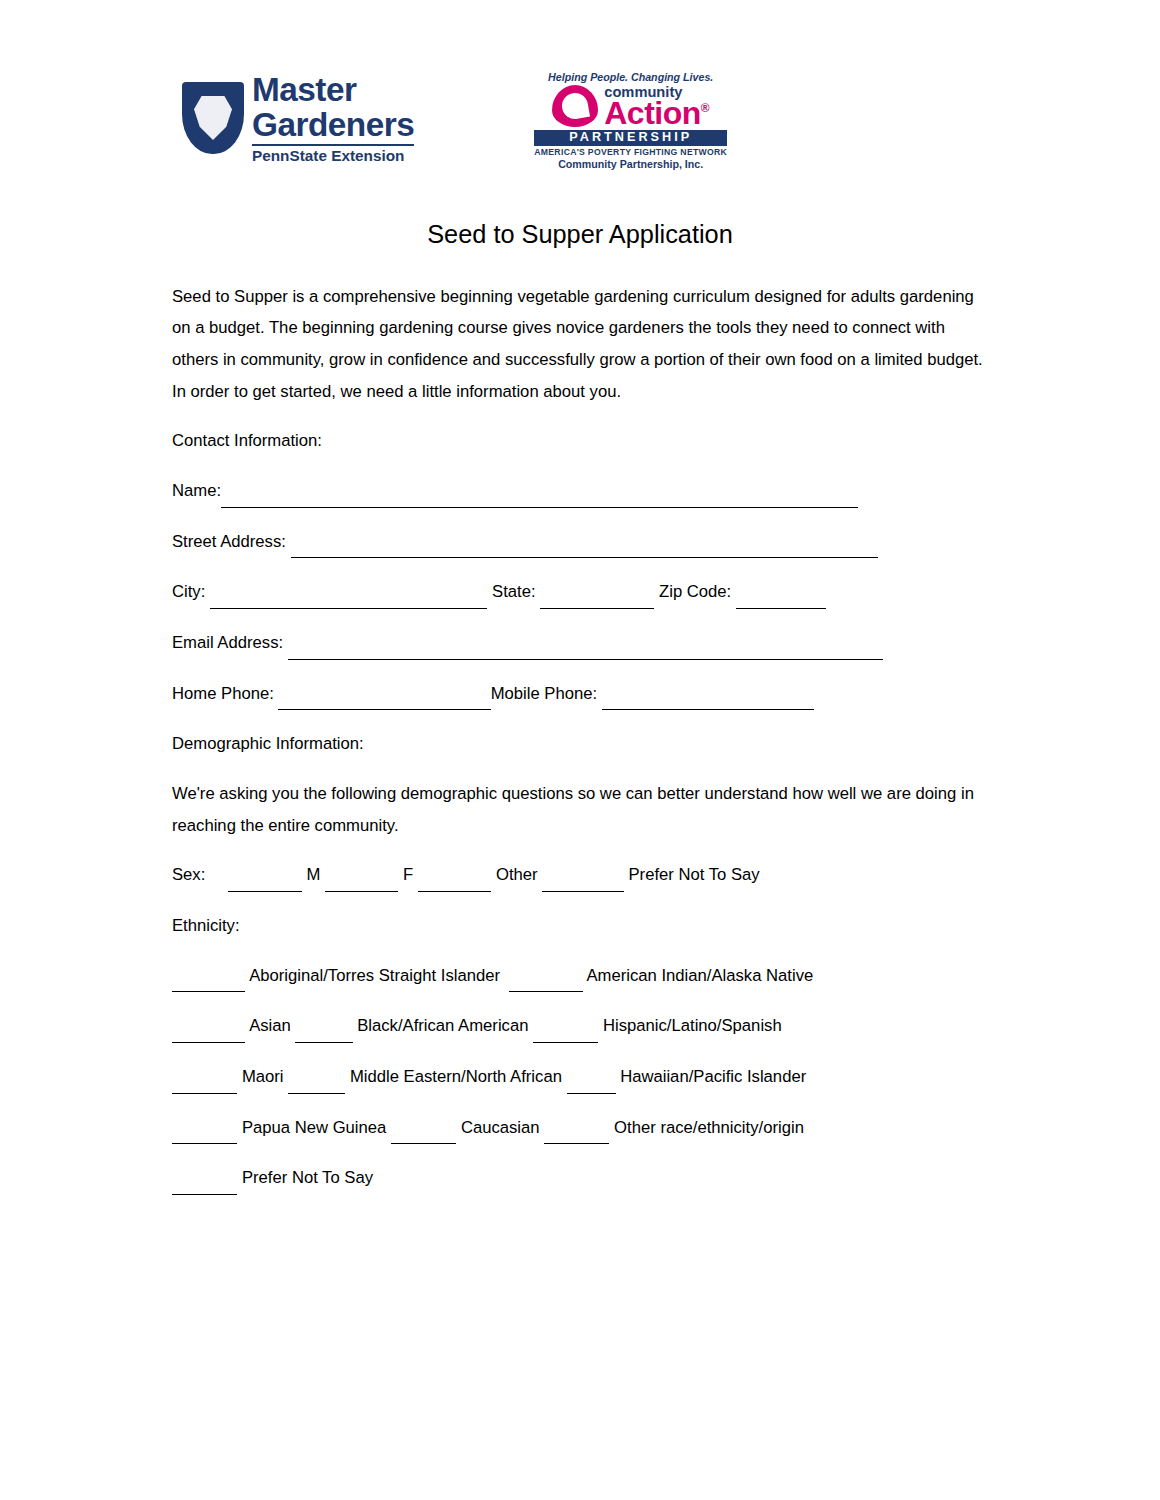Master
Gardeners PennState Extension
Helping People. Changing Lives.
community
Action®
PARTNERSHIP
AMERICA'S POVERTY FIGHTING NETWORK
Community Partnership, Inc.
Seed to Supper Application
Seed to Supper is a comprehensive beginning vegetable gardening curriculum designed for adults gardening on a budget. The beginning gardening course gives novice gardeners the tools they need to connect with others in community, grow in confidence and successfully grow a portion of their own food on a limited budget. In order to get started, we need a little information about you.
Contact Information:
Name:
Street Address:
City: State: Zip Code:
Email Address:
Home Phone: Mobile Phone:
Demographic Information:
We're asking you the following demographic questions so we can better understand how well we are doing in reaching the entire community.
Sex: M F Other Prefer Not To Say
Ethnicity:
Aboriginal/Torres Straight Islander American Indian/Alaska Native
Asian Black/African American Hispanic/Latino/Spanish
Maori Middle Eastern/North African Hawaiian/Pacific Islander
Papua New Guinea Caucasian Other race/ethnicity/origin
Prefer Not To Say